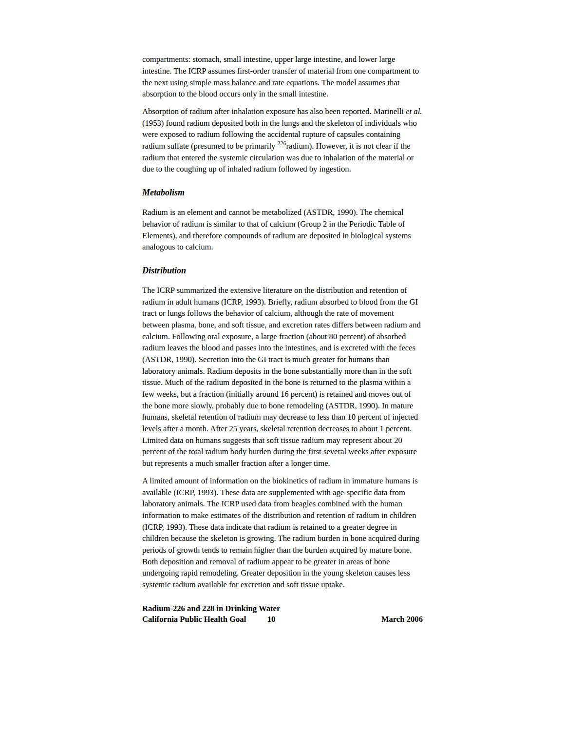compartments: stomach, small intestine, upper large intestine, and lower large intestine. The ICRP assumes first-order transfer of material from one compartment to the next using simple mass balance and rate equations. The model assumes that absorption to the blood occurs only in the small intestine.
Absorption of radium after inhalation exposure has also been reported. Marinelli et al. (1953) found radium deposited both in the lungs and the skeleton of individuals who were exposed to radium following the accidental rupture of capsules containing radium sulfate (presumed to be primarily 226radium). However, it is not clear if the radium that entered the systemic circulation was due to inhalation of the material or due to the coughing up of inhaled radium followed by ingestion.
Metabolism
Radium is an element and cannot be metabolized (ASTDR, 1990). The chemical behavior of radium is similar to that of calcium (Group 2 in the Periodic Table of Elements), and therefore compounds of radium are deposited in biological systems analogous to calcium.
Distribution
The ICRP summarized the extensive literature on the distribution and retention of radium in adult humans (ICRP, 1993). Briefly, radium absorbed to blood from the GI tract or lungs follows the behavior of calcium, although the rate of movement between plasma, bone, and soft tissue, and excretion rates differs between radium and calcium. Following oral exposure, a large fraction (about 80 percent) of absorbed radium leaves the blood and passes into the intestines, and is excreted with the feces (ASTDR, 1990). Secretion into the GI tract is much greater for humans than laboratory animals. Radium deposits in the bone substantially more than in the soft tissue. Much of the radium deposited in the bone is returned to the plasma within a few weeks, but a fraction (initially around 16 percent) is retained and moves out of the bone more slowly, probably due to bone remodeling (ASTDR, 1990). In mature humans, skeletal retention of radium may decrease to less than 10 percent of injected levels after a month. After 25 years, skeletal retention decreases to about 1 percent. Limited data on humans suggests that soft tissue radium may represent about 20 percent of the total radium body burden during the first several weeks after exposure but represents a much smaller fraction after a longer time.
A limited amount of information on the biokinetics of radium in immature humans is available (ICRP, 1993). These data are supplemented with age-specific data from laboratory animals. The ICRP used data from beagles combined with the human information to make estimates of the distribution and retention of radium in children (ICRP, 1993). These data indicate that radium is retained to a greater degree in children because the skeleton is growing. The radium burden in bone acquired during periods of growth tends to remain higher than the burden acquired by mature bone. Both deposition and removal of radium appear to be greater in areas of bone undergoing rapid remodeling. Greater deposition in the young skeleton causes less systemic radium available for excretion and soft tissue uptake.
Radium-226 and 228 in Drinking Water
California Public Health Goal 10 March 2006